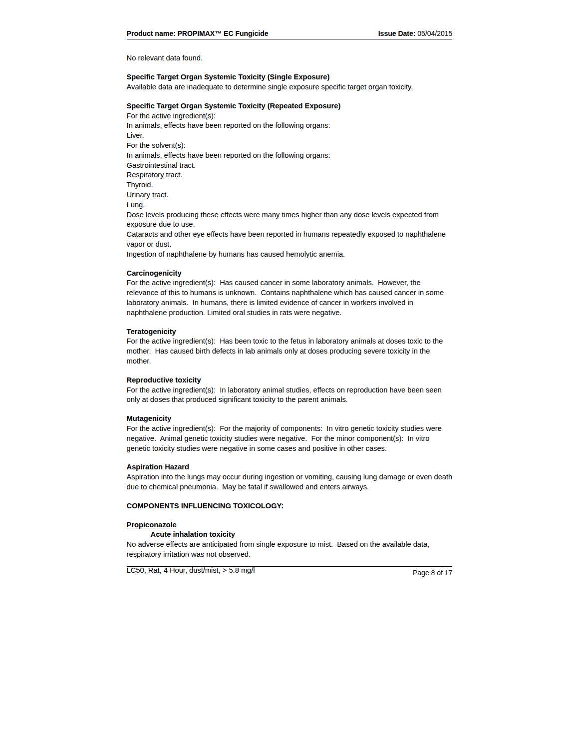Product name: PROPIMAX™ EC Fungicide
Issue Date: 05/04/2015
No relevant data found.
Specific Target Organ Systemic Toxicity (Single Exposure)
Available data are inadequate to determine single exposure specific target organ toxicity.
Specific Target Organ Systemic Toxicity (Repeated Exposure)
For the active ingredient(s):
In animals, effects have been reported on the following organs:
Liver.
For the solvent(s):
In animals, effects have been reported on the following organs:
Gastrointestinal tract.
Respiratory tract.
Thyroid.
Urinary tract.
Lung.
Dose levels producing these effects were many times higher than any dose levels expected from exposure due to use.
Cataracts and other eye effects have been reported in humans repeatedly exposed to naphthalene vapor or dust.
Ingestion of naphthalene by humans has caused hemolytic anemia.
Carcinogenicity
For the active ingredient(s): Has caused cancer in some laboratory animals. However, the relevance of this to humans is unknown. Contains naphthalene which has caused cancer in some laboratory animals. In humans, there is limited evidence of cancer in workers involved in naphthalene production. Limited oral studies in rats were negative.
Teratogenicity
For the active ingredient(s): Has been toxic to the fetus in laboratory animals at doses toxic to the mother. Has caused birth defects in lab animals only at doses producing severe toxicity in the mother.
Reproductive toxicity
For the active ingredient(s): In laboratory animal studies, effects on reproduction have been seen only at doses that produced significant toxicity to the parent animals.
Mutagenicity
For the active ingredient(s): For the majority of components: In vitro genetic toxicity studies were negative. Animal genetic toxicity studies were negative. For the minor component(s): In vitro genetic toxicity studies were negative in some cases and positive in other cases.
Aspiration Hazard
Aspiration into the lungs may occur during ingestion or vomiting, causing lung damage or even death due to chemical pneumonia. May be fatal if swallowed and enters airways.
COMPONENTS INFLUENCING TOXICOLOGY:
Propiconazole
Acute inhalation toxicity
No adverse effects are anticipated from single exposure to mist. Based on the available data, respiratory irritation was not observed.
LC50, Rat, 4 Hour, dust/mist, > 5.8 mg/l
Page 8 of 17